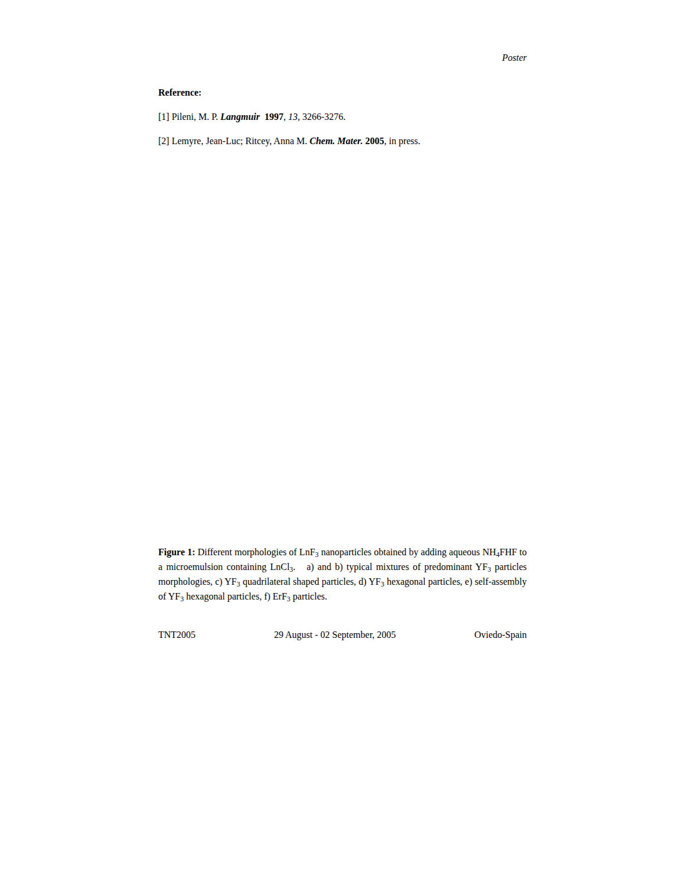Poster
Reference:
[1] Pileni, M. P. Langmuir 1997, 13, 3266-3276.
[2] Lemyre, Jean-Luc; Ritcey, Anna M. Chem. Mater. 2005, in press.
Figure 1: Different morphologies of LnF3 nanoparticles obtained by adding aqueous NH4FHF to a microemulsion containing LnCl3. a) and b) typical mixtures of predominant YF3 particles morphologies, c) YF3 quadrilateral shaped particles, d) YF3 hexagonal particles, e) self-assembly of YF3 hexagonal particles, f) ErF3 particles.
TNT2005
29 August - 02 September, 2005
Oviedo-Spain